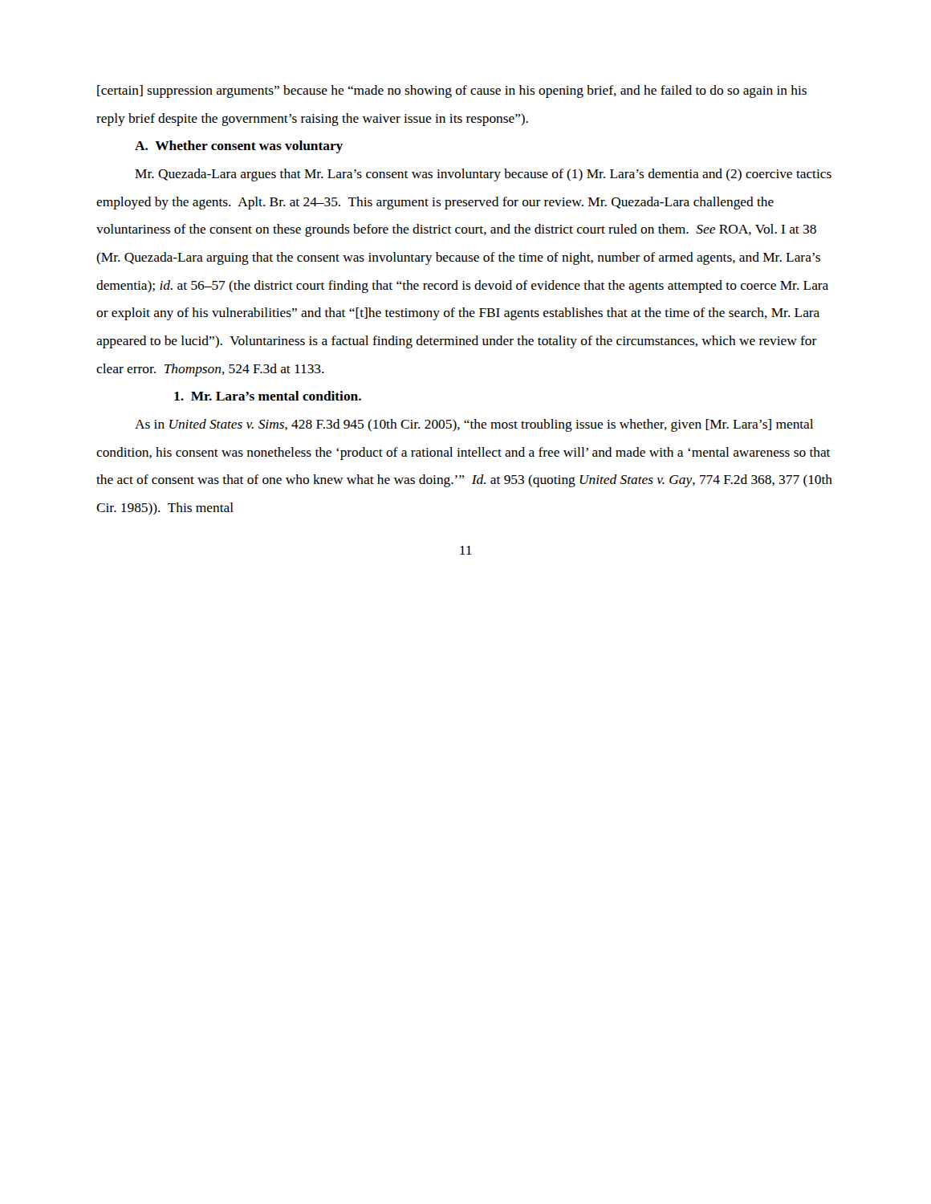[certain] suppression arguments” because he “made no showing of cause in his opening brief, and he failed to do so again in his reply brief despite the government’s raising the waiver issue in its response”).
A. Whether consent was voluntary
Mr. Quezada-Lara argues that Mr. Lara’s consent was involuntary because of (1) Mr. Lara’s dementia and (2) coercive tactics employed by the agents. Aplt. Br. at 24–35. This argument is preserved for our review. Mr. Quezada-Lara challenged the voluntariness of the consent on these grounds before the district court, and the district court ruled on them. See ROA, Vol. I at 38 (Mr. Quezada-Lara arguing that the consent was involuntary because of the time of night, number of armed agents, and Mr. Lara’s dementia); id. at 56–57 (the district court finding that “the record is devoid of evidence that the agents attempted to coerce Mr. Lara or exploit any of his vulnerabilities” and that “[t]he testimony of the FBI agents establishes that at the time of the search, Mr. Lara appeared to be lucid”). Voluntariness is a factual finding determined under the totality of the circumstances, which we review for clear error. Thompson, 524 F.3d at 1133.
1. Mr. Lara’s mental condition.
As in United States v. Sims, 428 F.3d 945 (10th Cir. 2005), “the most troubling issue is whether, given [Mr. Lara’s] mental condition, his consent was nonetheless the ‘product of a rational intellect and a free will’ and made with a ‘mental awareness so that the act of consent was that of one who knew what he was doing.’” Id. at 953 (quoting United States v. Gay, 774 F.2d 368, 377 (10th Cir. 1985)). This mental
11